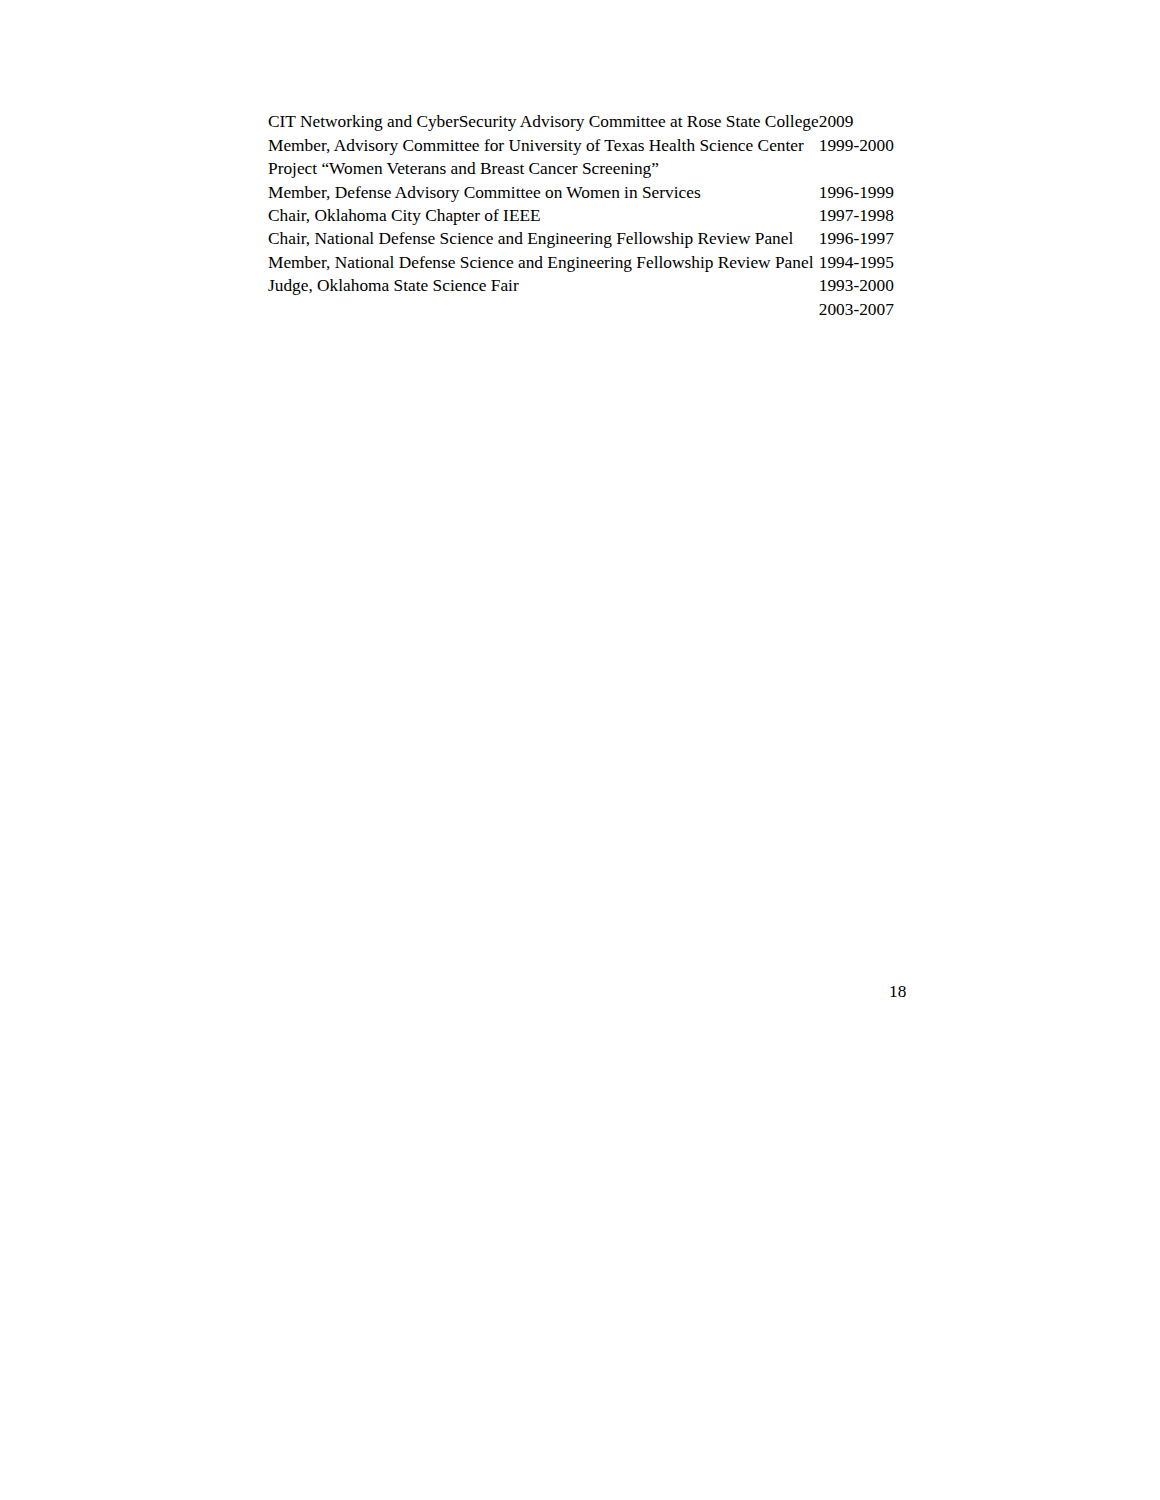| CIT Networking and CyberSecurity Advisory Committee at Rose State College | 2009 |
| Member, Advisory Committee for University of Texas Health Science Center | 1999-2000 |
| Project “Women Veterans and Breast Cancer Screening” | |
| Member, Defense Advisory Committee on Women in Services | 1996-1999 |
| Chair, Oklahoma City Chapter of IEEE | 1997-1998 |
| Chair, National Defense Science and Engineering Fellowship Review Panel | 1996-1997 |
| Member, National Defense Science and Engineering Fellowship Review Panel | 1994-1995 |
| Judge, Oklahoma State Science Fair | 1993-2000 |
| | 2003-2007 |
18